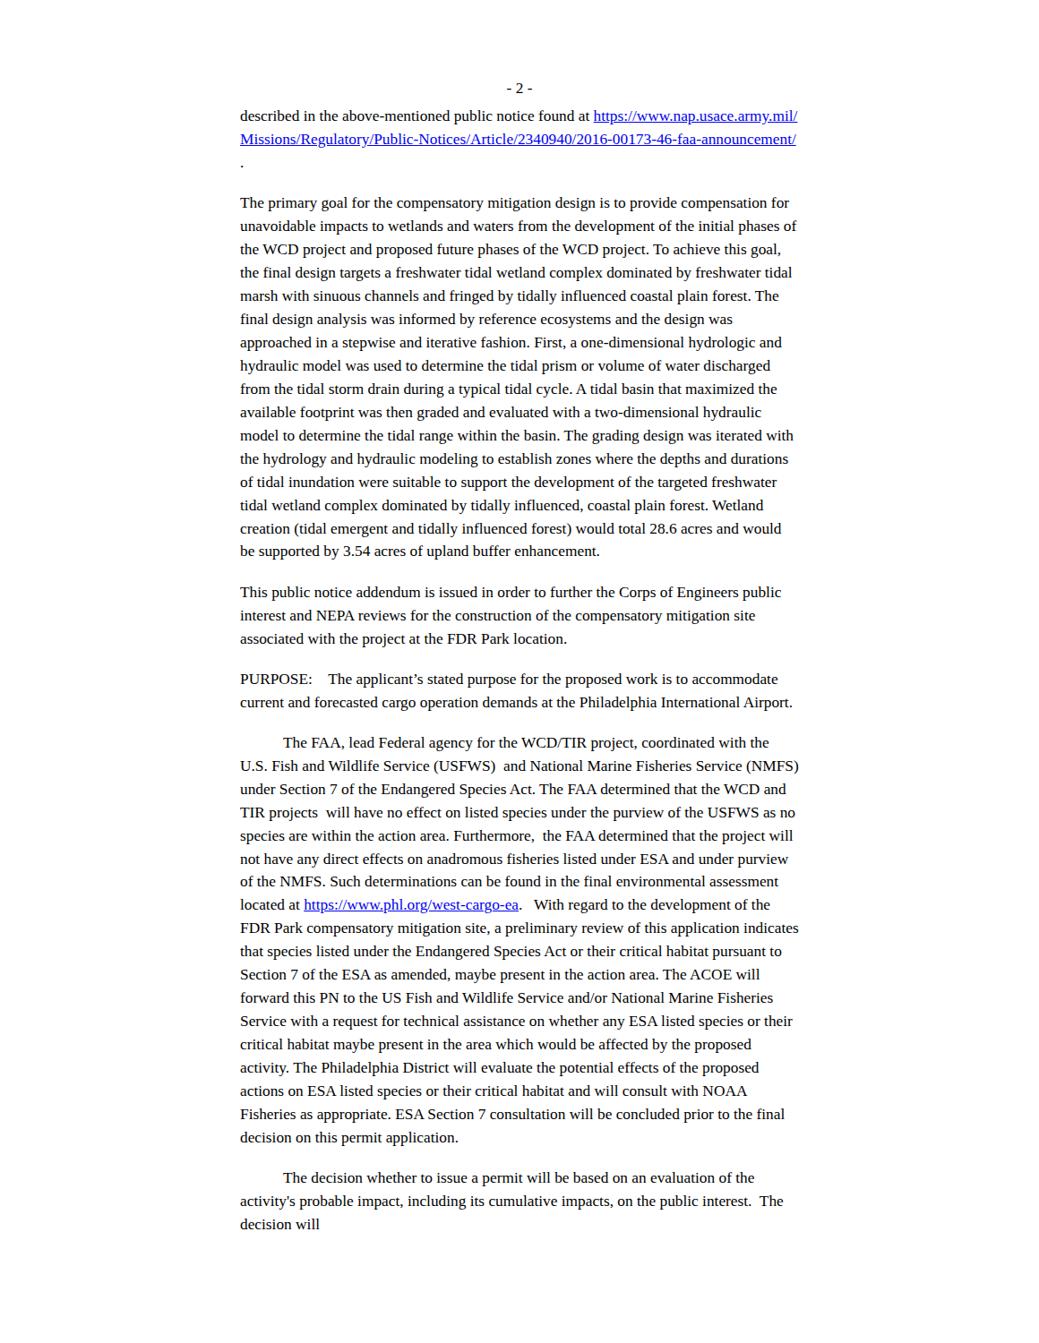- 2 -
described in the above-mentioned public notice found at https://www.nap.usace.army.mil/Missions/Regulatory/Public-Notices/Article/2340940/2016-00173-46-faa-announcement/ .
The primary goal for the compensatory mitigation design is to provide compensation for unavoidable impacts to wetlands and waters from the development of the initial phases of the WCD project and proposed future phases of the WCD project. To achieve this goal, the final design targets a freshwater tidal wetland complex dominated by freshwater tidal marsh with sinuous channels and fringed by tidally influenced coastal plain forest. The final design analysis was informed by reference ecosystems and the design was approached in a stepwise and iterative fashion. First, a one-dimensional hydrologic and hydraulic model was used to determine the tidal prism or volume of water discharged from the tidal storm drain during a typical tidal cycle. A tidal basin that maximized the available footprint was then graded and evaluated with a two-dimensional hydraulic model to determine the tidal range within the basin. The grading design was iterated with the hydrology and hydraulic modeling to establish zones where the depths and durations of tidal inundation were suitable to support the development of the targeted freshwater tidal wetland complex dominated by tidally influenced, coastal plain forest. Wetland creation (tidal emergent and tidally influenced forest) would total 28.6 acres and would be supported by 3.54 acres of upland buffer enhancement.
This public notice addendum is issued in order to further the Corps of Engineers public interest and NEPA reviews for the construction of the compensatory mitigation site associated with the project at the FDR Park location.
PURPOSE: The applicant’s stated purpose for the proposed work is to accommodate current and forecasted cargo operation demands at the Philadelphia International Airport.
The FAA, lead Federal agency for the WCD/TIR project, coordinated with the U.S. Fish and Wildlife Service (USFWS) and National Marine Fisheries Service (NMFS) under Section 7 of the Endangered Species Act. The FAA determined that the WCD and TIR projects will have no effect on listed species under the purview of the USFWS as no species are within the action area. Furthermore, the FAA determined that the project will not have any direct effects on anadromous fisheries listed under ESA and under purview of the NMFS. Such determinations can be found in the final environmental assessment located at https://www.phl.org/west-cargo-ea. With regard to the development of the FDR Park compensatory mitigation site, a preliminary review of this application indicates that species listed under the Endangered Species Act or their critical habitat pursuant to Section 7 of the ESA as amended, maybe present in the action area. The ACOE will forward this PN to the US Fish and Wildlife Service and/or National Marine Fisheries Service with a request for technical assistance on whether any ESA listed species or their critical habitat maybe present in the area which would be affected by the proposed activity. The Philadelphia District will evaluate the potential effects of the proposed actions on ESA listed species or their critical habitat and will consult with NOAA Fisheries as appropriate. ESA Section 7 consultation will be concluded prior to the final decision on this permit application.
The decision whether to issue a permit will be based on an evaluation of the activity's probable impact, including its cumulative impacts, on the public interest. The decision will